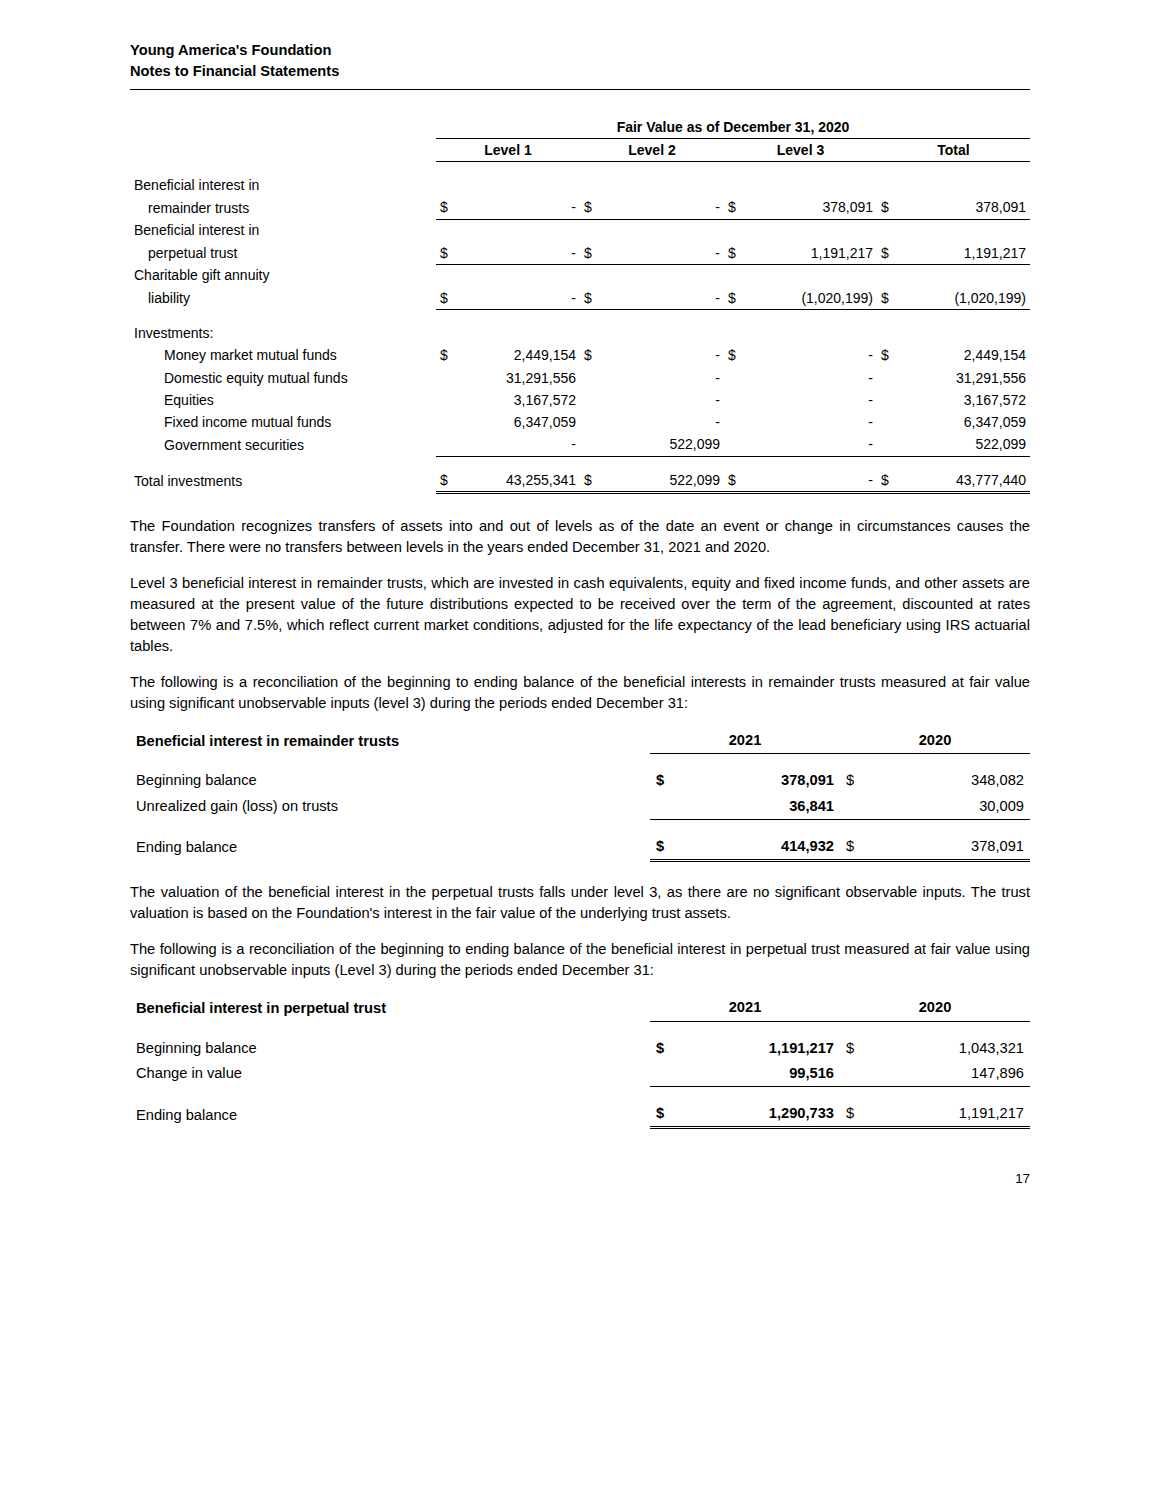Young America's Foundation
Notes to Financial Statements
| | Fair Value as of December 31, 2020 |
| | Level 1 | Level 2 | Level 3 | Total |
| Beneficial interest in | |
| remainder trusts | $ | - | $ | - | $ | 378,091 | $ | 378,091 |
| Beneficial interest in | |
| perpetual trust | $ | - | $ | - | $ | 1,191,217 | $ | 1,191,217 |
| Charitable gift annuity | |
| liability | $ | - | $ | - | $ | (1,020,199) | $ | (1,020,199) |
| Investments: | |
| Money market mutual funds | $ | 2,449,154 | $ | - | $ | - | $ | 2,449,154 |
| Domestic equity mutual funds | | 31,291,556 | | - | | - | | 31,291,556 |
| Equities | | 3,167,572 | | - | | - | | 3,167,572 |
| Fixed income mutual funds | | 6,347,059 | | - | | - | | 6,347,059 |
| Government securities | | - | | 522,099 | | - | | 522,099 |
| Total investments | $ | 43,255,341 | $ | 522,099 | $ | - | $ | 43,777,440 |
The Foundation recognizes transfers of assets into and out of levels as of the date an event or change in circumstances causes the transfer. There were no transfers between levels in the years ended December 31, 2021 and 2020.
Level 3 beneficial interest in remainder trusts, which are invested in cash equivalents, equity and fixed income funds, and other assets are measured at the present value of the future distributions expected to be received over the term of the agreement, discounted at rates between 7% and 7.5%, which reflect current market conditions, adjusted for the life expectancy of the lead beneficiary using IRS actuarial tables.
The following is a reconciliation of the beginning to ending balance of the beneficial interests in remainder trusts measured at fair value using significant unobservable inputs (level 3) during the periods ended December 31:
| Beneficial interest in remainder trusts | 2021 | 2020 |
| --- | --- | --- |
| Beginning balance | $ | 378,091 | $ | 348,082 |
| Unrealized gain (loss) on trusts | | 36,841 | | 30,009 |
| Ending balance | $ | 414,932 | $ | 378,091 |
The valuation of the beneficial interest in the perpetual trusts falls under level 3, as there are no significant observable inputs. The trust valuation is based on the Foundation's interest in the fair value of the underlying trust assets.
The following is a reconciliation of the beginning to ending balance of the beneficial interest in perpetual trust measured at fair value using significant unobservable inputs (Level 3) during the periods ended December 31:
| Beneficial interest in perpetual trust | 2021 | 2020 |
| --- | --- | --- |
| Beginning balance | $ | 1,191,217 | $ | 1,043,321 |
| Change in value | | 99,516 | | 147,896 |
| Ending balance | $ | 1,290,733 | $ | 1,191,217 |
17